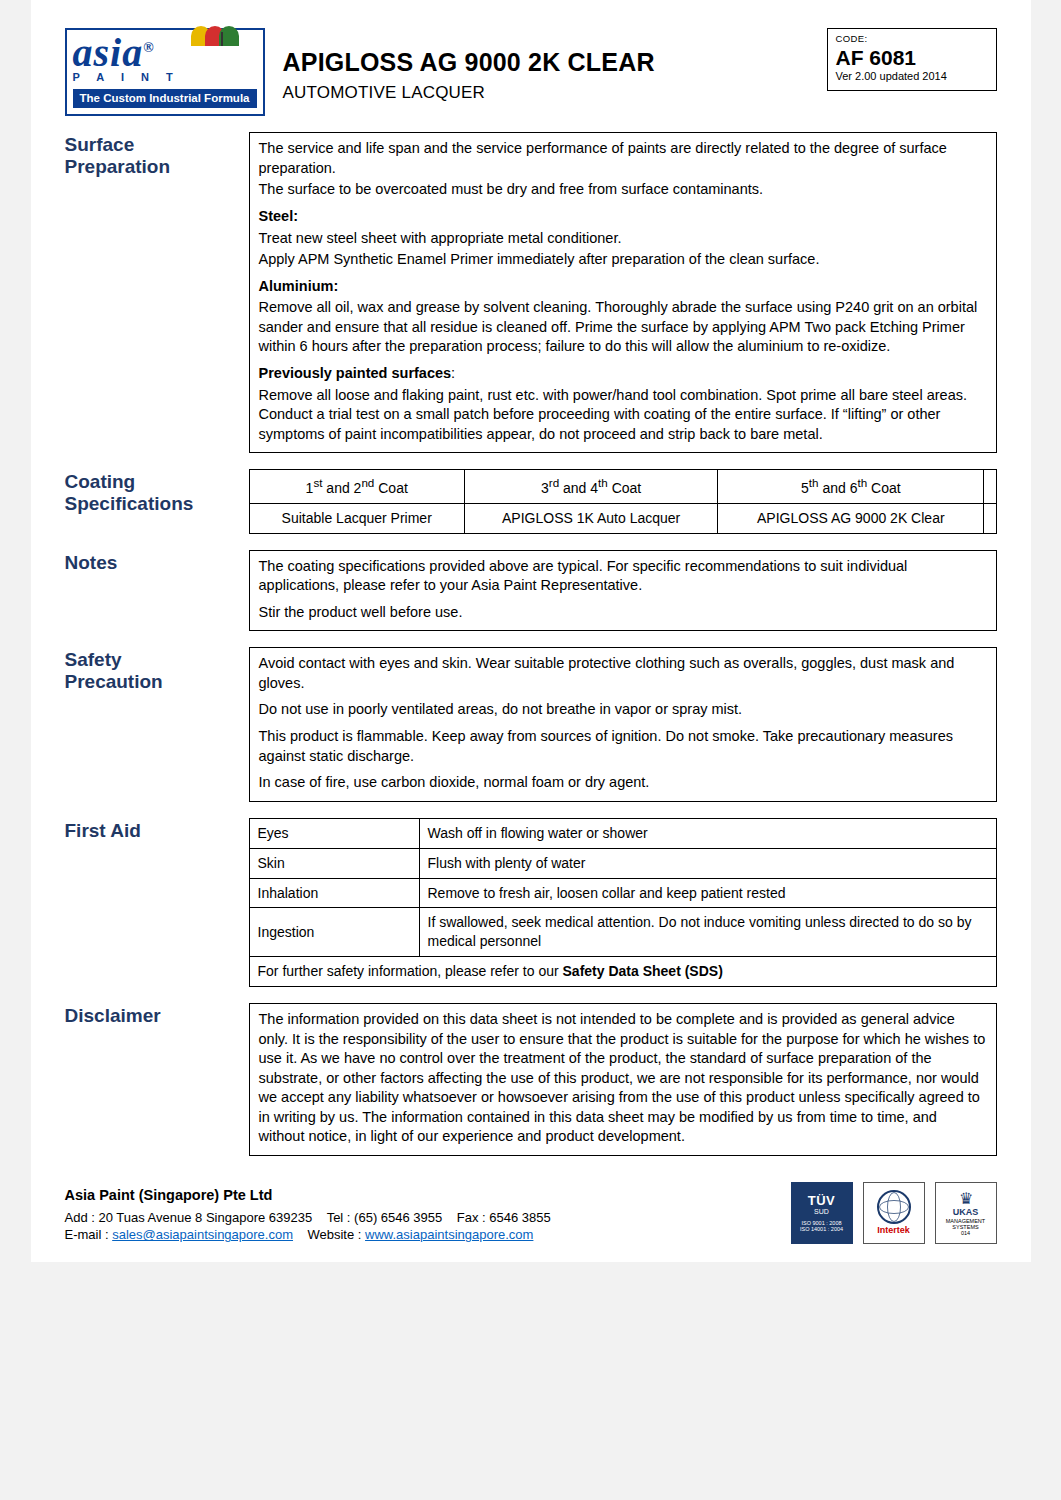asia®
P A I N T
The Custom Industrial Formula
APIGLOSS AG 9000 2K CLEAR
AUTOMOTIVE LACQUER
CODE:
AF 6081
Ver 2.00 updated 2014
Surface
Preparation
The service and life span and the service performance of paints are directly related to the degree of surface preparation.
The surface to be overcoated must be dry and free from surface contaminants.
Steel:
Treat new steel sheet with appropriate metal conditioner.
Apply APM Synthetic Enamel Primer immediately after preparation of the clean surface.
Aluminium:
Remove all oil, wax and grease by solvent cleaning. Thoroughly abrade the surface using P240 grit on an orbital sander and ensure that all residue is cleaned off. Prime the surface by applying APM Two pack Etching Primer within 6 hours after the preparation process; failure to do this will allow the aluminium to re-oxidize.
Previously painted surfaces:
Remove all loose and flaking paint, rust etc. with power/hand tool combination. Spot prime all bare steel areas. Conduct a trial test on a small patch before proceeding with coating of the entire surface. If “lifting” or other symptoms of paint incompatibilities appear, do not proceed and strip back to bare metal.
Coating
Specifications
| 1 st and 2 nd Coat | 3 rd and 4 th Coat | 5 th and 6 th Coat | |
| Suitable Lacquer Primer | APIGLOSS 1K Auto Lacquer | APIGLOSS AG 9000 2K Clear | |
Notes
The coating specifications provided above are typical. For specific recommendations to suit individual applications, please refer to your Asia Paint Representative.
Stir the product well before use.
Safety
Precaution
Avoid contact with eyes and skin. Wear suitable protective clothing such as overalls, goggles, dust mask and gloves.
Do not use in poorly ventilated areas, do not breathe in vapor or spray mist.
This product is flammable. Keep away from sources of ignition. Do not smoke. Take precautionary measures against static discharge.
In case of fire, use carbon dioxide, normal foam or dry agent.
First Aid
| Eyes | Wash off in flowing water or shower |
| Skin | Flush with plenty of water |
| Inhalation | Remove to fresh air, loosen collar and keep patient rested |
| Ingestion | If swallowed, seek medical attention. Do not induce vomiting unless directed to do so by medical personnel |
| For further safety information, please refer to our Safety Data Sheet (SDS) |
Disclaimer
The information provided on this data sheet is not intended to be complete and is provided as general advice only. It is the responsibility of the user to ensure that the product is suitable for the purpose for which he wishes to use it. As we have no control over the treatment of the product, the standard of surface preparation of the substrate, or other factors affecting the use of this product, we are not responsible for its performance, nor would we accept any liability whatsoever or howsoever arising from the use of this product unless specifically agreed to in writing by us. The information contained in this data sheet may be modified by us from time to time, and without notice, in light of our experience and product development.
Asia Paint (Singapore) Pte Ltd
Add : 20 Tuas Avenue 8 Singapore 639235 Tel : (65) 6546 3955 Fax : 6546 3855
E-mail : sales@asiapaintsingapore.com Website : www.asiapaintsingapore.com
TÜV SUD ISO 9001 : 2008
ISO 14001 : 2004
Intertek
♛
UKAS MANAGEMENT
SYSTEMS 014